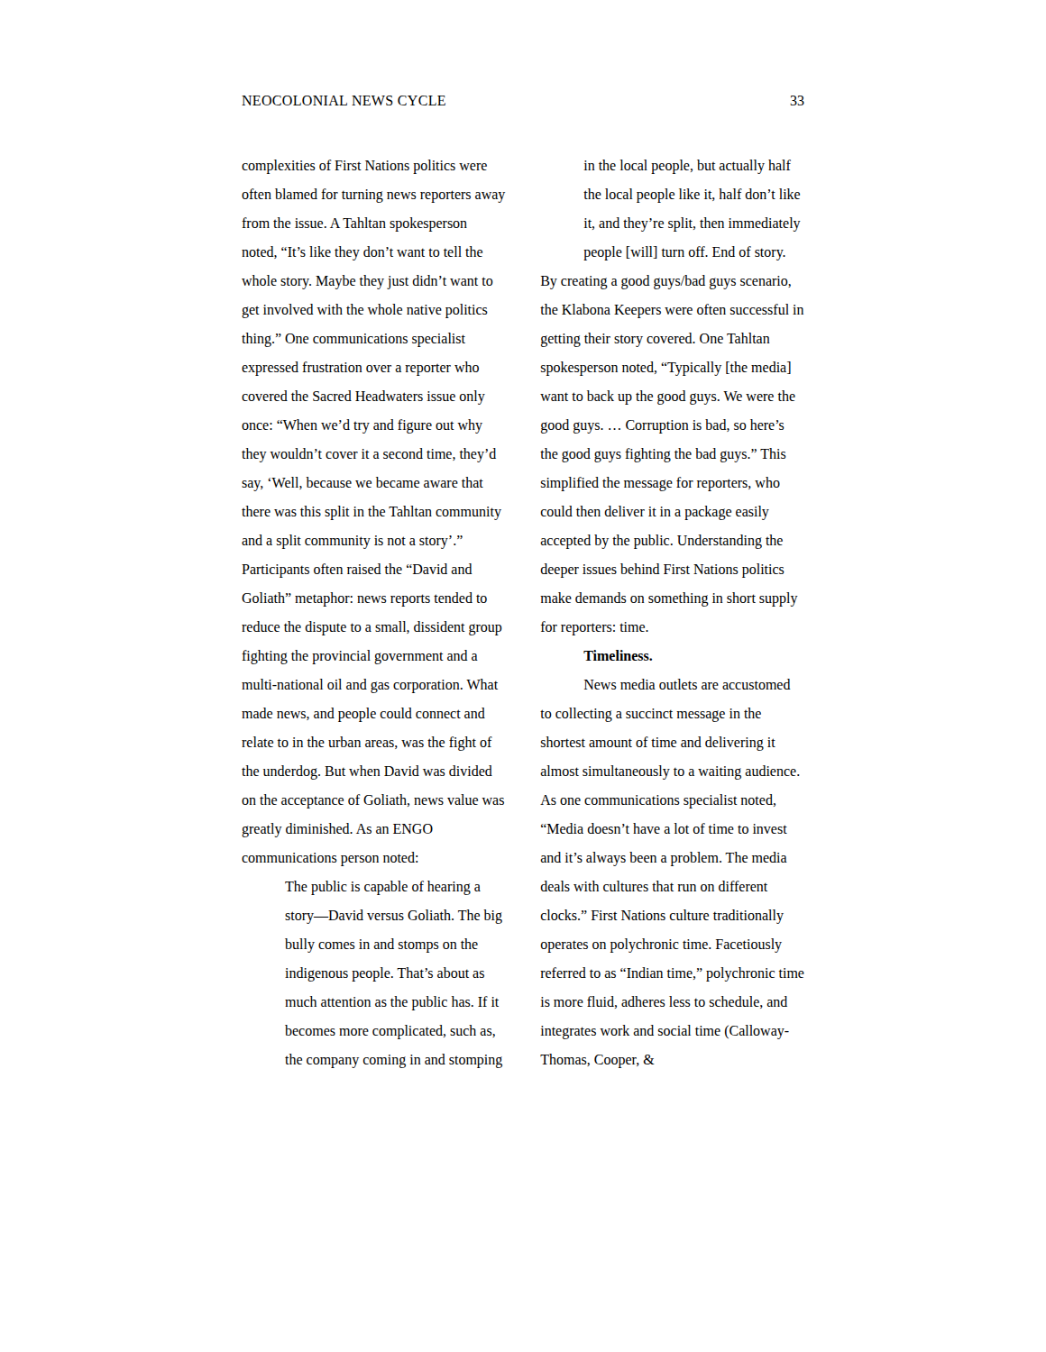Neocolonial News Cycle 33
complexities of First Nations politics were often blamed for turning news reporters away from the issue. A Tahltan spokesperson noted, “It’s like they don’t want to tell the whole story. Maybe they just didn’t want to get involved with the whole native politics thing.” One communications specialist expressed frustration over a reporter who covered the Sacred Headwaters issue only once: “When we’d try and figure out why they wouldn’t cover it a second time, they’d say, ‘Well, because we became aware that there was this split in the Tahltan community and a split community is not a story’.” Participants often raised the “David and Goliath” metaphor: news reports tended to reduce the dispute to a small, dissident group fighting the provincial government and a multi-national oil and gas corporation. What made news, and people could connect and relate to in the urban areas, was the fight of the underdog. But when David was divided on the acceptance of Goliath, news value was greatly diminished. As an ENGO communications person noted:
The public is capable of hearing a story—David versus Goliath. The big bully comes in and stomps on the indigenous people. That’s about as much attention as the public has. If it becomes more complicated, such as, the company coming in and stomping in the local people, but actually half the local people like it, half don’t like it, and they’re split, then immediately people [will] turn off. End of story.
By creating a good guys/bad guys scenario, the Klabona Keepers were often successful in getting their story covered. One Tahltan spokesperson noted, “Typically [the media] want to back up the good guys. We were the good guys. … Corruption is bad, so here’s the good guys fighting the bad guys.” This simplified the message for reporters, who could then deliver it in a package easily accepted by the public. Understanding the deeper issues behind First Nations politics make demands on something in short supply for reporters: time.
Timeliness.
News media outlets are accustomed to collecting a succinct message in the shortest amount of time and delivering it almost simultaneously to a waiting audience. As one communications specialist noted, “Media doesn’t have a lot of time to invest and it’s always been a problem. The media deals with cultures that run on different clocks.” First Nations culture traditionally operates on polychronic time. Facetiously referred to as “Indian time,” polychronic time is more fluid, adheres less to schedule, and integrates work and social time (Calloway-Thomas, Cooper, &